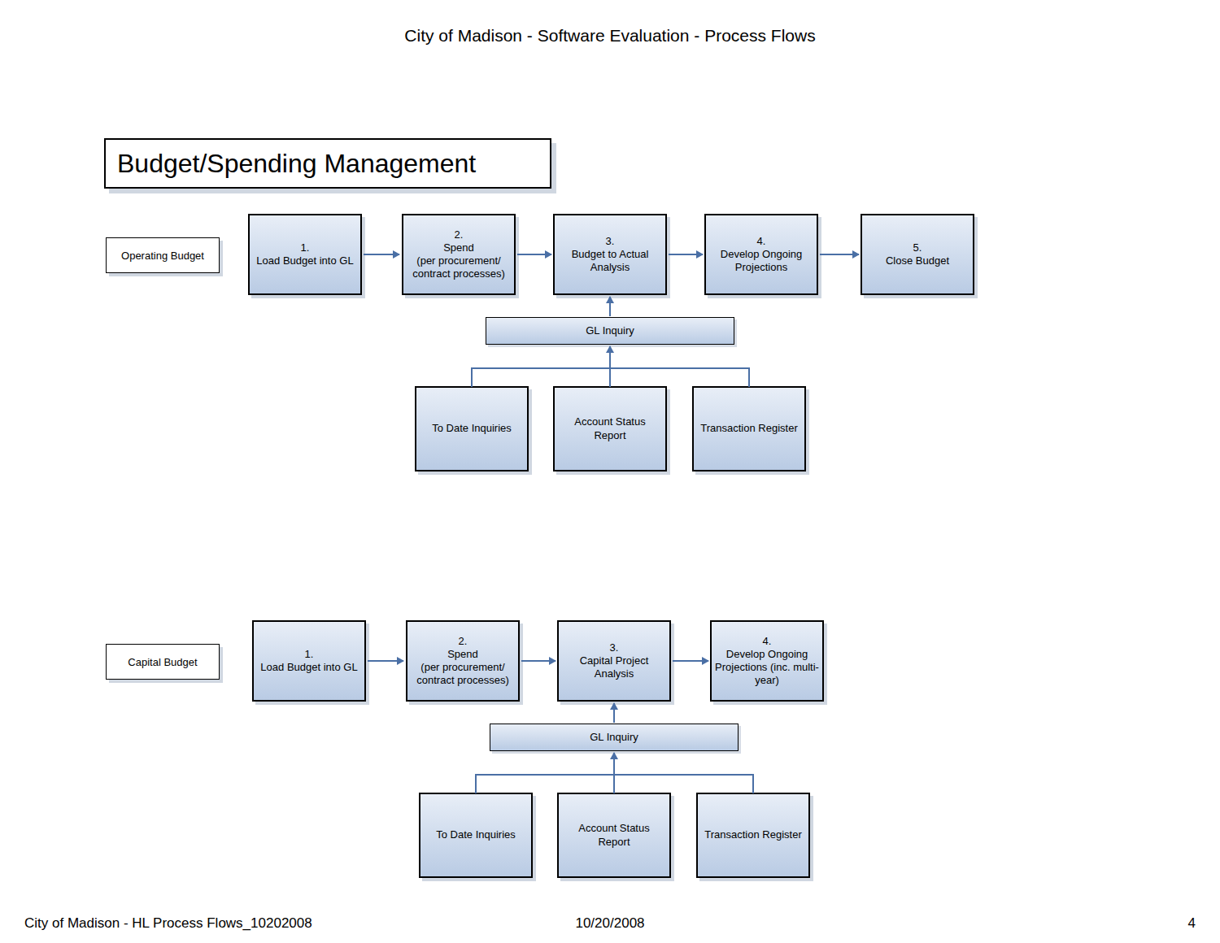City of Madison - Software Evaluation - Process Flows
Budget/Spending Management
Operating Budget
1.
Load Budget into GL
2.
Spend
(per procurement/ contract processes)
3.
Budget to Actual Analysis
4.
Develop Ongoing Projections
5.
Close Budget
GL Inquiry
To Date Inquiries
Account Status Report
Transaction Register
Capital Budget
1.
Load Budget into GL
2.
Spend
(per procurement/ contract processes)
3.
Capital Project Analysis
4.
Develop Ongoing Projections (inc. multi-year)
GL Inquiry
To Date Inquiries
Account Status Report
Transaction Register
City of Madison - HL Process Flows_10202008
10/20/2008
4